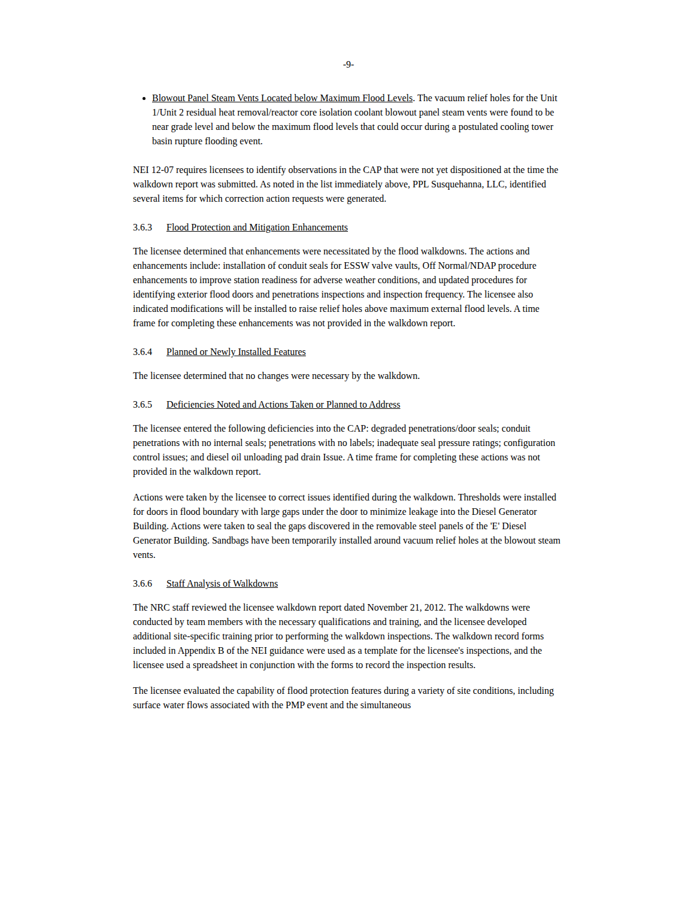-9-
Blowout Panel Steam Vents Located below Maximum Flood Levels. The vacuum relief holes for the Unit 1/Unit 2 residual heat removal/reactor core isolation coolant blowout panel steam vents were found to be near grade level and below the maximum flood levels that could occur during a postulated cooling tower basin rupture flooding event.
NEI 12-07 requires licensees to identify observations in the CAP that were not yet dispositioned at the time the walkdown report was submitted. As noted in the list immediately above, PPL Susquehanna, LLC, identified several items for which correction action requests were generated.
3.6.3 Flood Protection and Mitigation Enhancements
The licensee determined that enhancements were necessitated by the flood walkdowns. The actions and enhancements include: installation of conduit seals for ESSW valve vaults, Off Normal/NDAP procedure enhancements to improve station readiness for adverse weather conditions, and updated procedures for identifying exterior flood doors and penetrations inspections and inspection frequency. The licensee also indicated modifications will be installed to raise relief holes above maximum external flood levels. A time frame for completing these enhancements was not provided in the walkdown report.
3.6.4 Planned or Newly Installed Features
The licensee determined that no changes were necessary by the walkdown.
3.6.5 Deficiencies Noted and Actions Taken or Planned to Address
The licensee entered the following deficiencies into the CAP: degraded penetrations/door seals; conduit penetrations with no internal seals; penetrations with no labels; inadequate seal pressure ratings; configuration control issues; and diesel oil unloading pad drain Issue. A time frame for completing these actions was not provided in the walkdown report.
Actions were taken by the licensee to correct issues identified during the walkdown. Thresholds were installed for doors in flood boundary with large gaps under the door to minimize leakage into the Diesel Generator Building. Actions were taken to seal the gaps discovered in the removable steel panels of the 'E' Diesel Generator Building. Sandbags have been temporarily installed around vacuum relief holes at the blowout steam vents.
3.6.6 Staff Analysis of Walkdowns
The NRC staff reviewed the licensee walkdown report dated November 21, 2012. The walkdowns were conducted by team members with the necessary qualifications and training, and the licensee developed additional site-specific training prior to performing the walkdown inspections. The walkdown record forms included in Appendix B of the NEI guidance were used as a template for the licensee's inspections, and the licensee used a spreadsheet in conjunction with the forms to record the inspection results.
The licensee evaluated the capability of flood protection features during a variety of site conditions, including surface water flows associated with the PMP event and the simultaneous